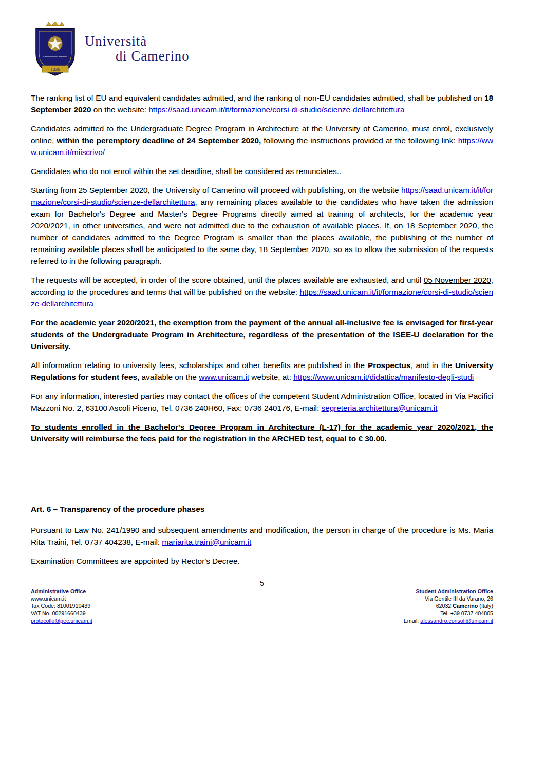1336 Università di Camerino
Università di Camerino
The ranking list of EU and equivalent candidates admitted, and the ranking of non-EU candidates admitted, shall be published on 18 September 2020 on the website: https://saad.unicam.it/it/formazione/corsi-di-studio/scienze-dellarchitettura
Candidates admitted to the Undergraduate Degree Program in Architecture at the University of Camerino, must enrol, exclusively online, within the peremptory deadline of 24 September 2020, following the instructions provided at the following link: https://www.unicam.it/miiscrivo/
Candidates who do not enrol within the set deadline, shall be considered as renunciates..
Starting from 25 September 2020, the University of Camerino will proceed with publishing, on the website https://saad.unicam.it/it/formazione/corsi-di-studio/scienze-dellarchitettura, any remaining places available to the candidates who have taken the admission exam for Bachelor's Degree and Master's Degree Programs directly aimed at training of architects, for the academic year 2020/2021, in other universities, and were not admitted due to the exhaustion of available places. If, on 18 September 2020, the number of candidates admitted to the Degree Program is smaller than the places available, the publishing of the number of remaining available places shall be anticipated to the same day, 18 September 2020, so as to allow the submission of the requests referred to in the following paragraph.
The requests will be accepted, in order of the score obtained, until the places available are exhausted, and until 05 November 2020, according to the procedures and terms that will be published on the website: https://saad.unicam.it/it/formazione/corsi-di-studio/scienze-dellarchitettura
For the academic year 2020/2021, the exemption from the payment of the annual all-inclusive fee is envisaged for first-year students of the Undergraduate Program in Architecture, regardless of the presentation of the ISEE-U declaration for the University.
All information relating to university fees, scholarships and other benefits are published in the Prospectus, and in the University Regulations for student fees, available on the www.unicam.it website, at: https://www.unicam.it/didattica/manifesto-degli-studi
For any information, interested parties may contact the offices of the competent Student Administration Office, located in Via Pacifici Mazzoni No. 2, 63100 Ascoli Piceno, Tel. 0736 240H60, Fax: 0736 240176, E-mail: segreteria.architettura@unicam.it
To students enrolled in the Bachelor's Degree Program in Architecture (L-17) for the academic year 2020/2021, the University will reimburse the fees paid for the registration in the ARCHED test, equal to € 30.00.
Art. 6 – Transparency of the procedure phases
Pursuant to Law No. 241/1990 and subsequent amendments and modification, the person in charge of the procedure is Ms. Maria Rita Traini, Tel. 0737 404238, E-mail: mariarita.traini@unicam.it
Examination Committees are appointed by Rector's Decree.
5
Administrative Office
www.unicam.it
Tax Code: 81001910439
VAT No. 00291660439
protocollo@pec.unicam.it
Student Administration Office
Via Gentile III da Varano, 26
62032 Camerino (Italy)
Tel. +39 0737 404805
Email: alessandro.consoli@unicam.it